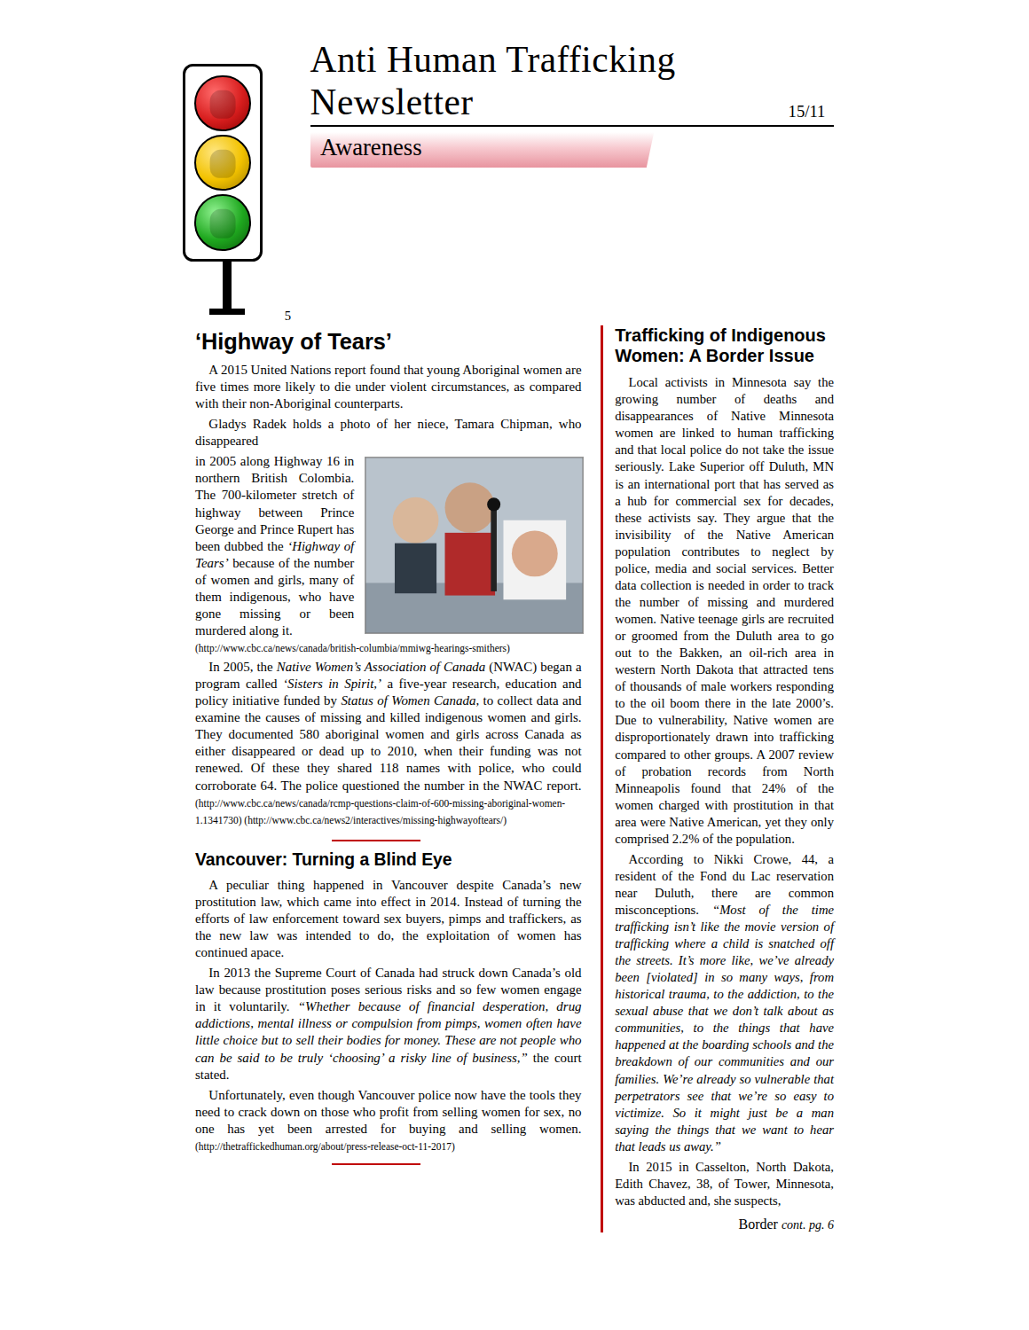Anti Human Trafficking Newsletter
15/11
Awareness
5
‘Highway of Tears’
A 2015 United Nations report found that young Aboriginal women are five times more likely to die under violent circumstances, as compared with their non-Aboriginal counterparts.
Gladys Radek holds a photo of her niece, Tamara Chipman, who disappeared
in 2005 along Highway 16 in northern British Colombia. The 700-kilometer stretch of highway between Prince George and Prince Rupert has been dubbed the ‘Highway of Tears’ because of the number of women and girls, many of them indigenous, who have gone missing or been murdered along it.
(http://www.cbc.ca/news/canada/british-columbia/mmiwg-hearings-smithers)
In 2005, the Native Women’s Association of Canada (NWAC) began a program called ‘Sisters in Spirit,’ a five-year research, education and policy initiative funded by Status of Women Canada, to collect data and examine the causes of missing and killed indigenous women and girls. They documented 580 aboriginal women and girls across Canada as either disappeared or dead up to 2010, when their funding was not renewed. Of these they shared 118 names with police, who could corroborate 64. The police questioned the number in the NWAC report. (http://www.cbc.ca/news/canada/rcmp-questions-claim-of-600-missing-aboriginal-women- 1.1341730) (http://www.cbc.ca/news2/interactives/missing-highwayoftears/)
Vancouver: Turning a Blind Eye
A peculiar thing happened in Vancouver despite Canada’s new prostitution law, which came into effect in 2014. Instead of turning the efforts of law enforcement toward sex buyers, pimps and traffickers, as the new law was intended to do, the exploitation of women has continued apace.
In 2013 the Supreme Court of Canada had struck down Canada’s old law because prostitution poses serious risks and so few women engage in it voluntarily. “Whether because of financial desperation, drug addictions, mental illness or compulsion from pimps, women often have little choice but to sell their bodies for money. These are not people who can be said to be truly ‘choosing’ a risky line of business,” the court stated.
Unfortunately, even though Vancouver police now have the tools they need to crack down on those who profit from selling women for sex, no one has yet been arrested for buying and selling women. (http://thetraffickedhuman.org/about/press-release-oct-11-2017)
Trafficking of Indigenous Women: A Border Issue
Local activists in Minnesota say the growing number of deaths and disappearances of Native Minnesota women are linked to human trafficking and that local police do not take the issue seriously. Lake Superior off Duluth, MN is an international port that has served as a hub for commercial sex for decades, these activists say. They argue that the invisibility of the Native American population contributes to neglect by police, media and social services. Better data collection is needed in order to track the number of missing and murdered women. Native teenage girls are recruited or groomed from the Duluth area to go out to the Bakken, an oil-rich area in western North Dakota that attracted tens of thousands of male workers responding to the oil boom there in the late 2000’s. Due to vulnerability, Native women are disproportionately drawn into trafficking compared to other groups. A 2007 review of probation records from North Minneapolis found that 24% of the women charged with prostitution in that area were Native American, yet they only comprised 2.2% of the population.
According to Nikki Crowe, 44, a resident of the Fond du Lac reservation near Duluth, there are common misconceptions. “Most of the time trafficking isn’t like the movie version of trafficking where a child is snatched off the streets. It’s more like, we’ve already been [violated] in so many ways, from historical trauma, to the addiction, to the sexual abuse that we don’t talk about as communities, to the things that have happened at the boarding schools and the breakdown of our communities and our families. We’re already so vulnerable that perpetrators see that we’re so easy to victimize. So it might just be a man saying the things that we want to hear that leads us away.”
In 2015 in Casselton, North Dakota, Edith Chavez, 38, of Tower, Minnesota, was abducted and, she suspects,
Border cont. pg. 6